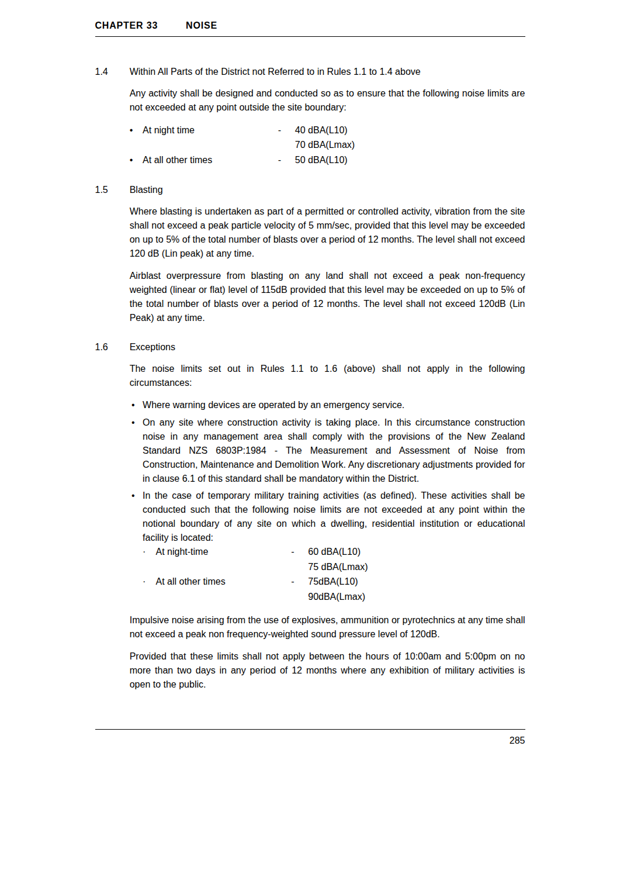CHAPTER 33 NOISE
1.4 Within All Parts of the District not Referred to in Rules 1.1 to 1.4 above
Any activity shall be designed and conducted so as to ensure that the following noise limits are not exceeded at any point outside the site boundary:
| • | At night time | - | 40 dBA(L10) |
| | | | 70 dBA(Lmax) |
| • | At all other times | - | 50 dBA(L10) |
1.5 Blasting
Where blasting is undertaken as part of a permitted or controlled activity, vibration from the site shall not exceed a peak particle velocity of 5 mm/sec, provided that this level may be exceeded on up to 5% of the total number of blasts over a period of 12 months. The level shall not exceed 120 dB (Lin peak) at any time.
Airblast overpressure from blasting on any land shall not exceed a peak non-frequency weighted (linear or flat) level of 115dB provided that this level may be exceeded on up to 5% of the total number of blasts over a period of 12 months. The level shall not exceed 120dB (Lin Peak) at any time.
1.6 Exceptions
The noise limits set out in Rules 1.1 to 1.6 (above) shall not apply in the following circumstances:
Where warning devices are operated by an emergency service.
On any site where construction activity is taking place. In this circumstance construction noise in any management area shall comply with the provisions of the New Zealand Standard NZS 6803P:1984 - The Measurement and Assessment of Noise from Construction, Maintenance and Demolition Work. Any discretionary adjustments provided for in clause 6.1 of this standard shall be mandatory within the District.
In the case of temporary military training activities (as defined). These activities shall be conducted such that the following noise limits are not exceeded at any point within the notional boundary of any site on which a dwelling, residential institution or educational facility is located:
| · | At night-time | - | 60 dBA(L10) |
| | | | 75 dBA(Lmax) |
| · | At all other times | - | 75dBA(L10) |
| | | | 90dBA(Lmax) |
Impulsive noise arising from the use of explosives, ammunition or pyrotechnics at any time shall not exceed a peak non frequency-weighted sound pressure level of 120dB.
Provided that these limits shall not apply between the hours of 10:00am and 5:00pm on no more than two days in any period of 12 months where any exhibition of military activities is open to the public.
285